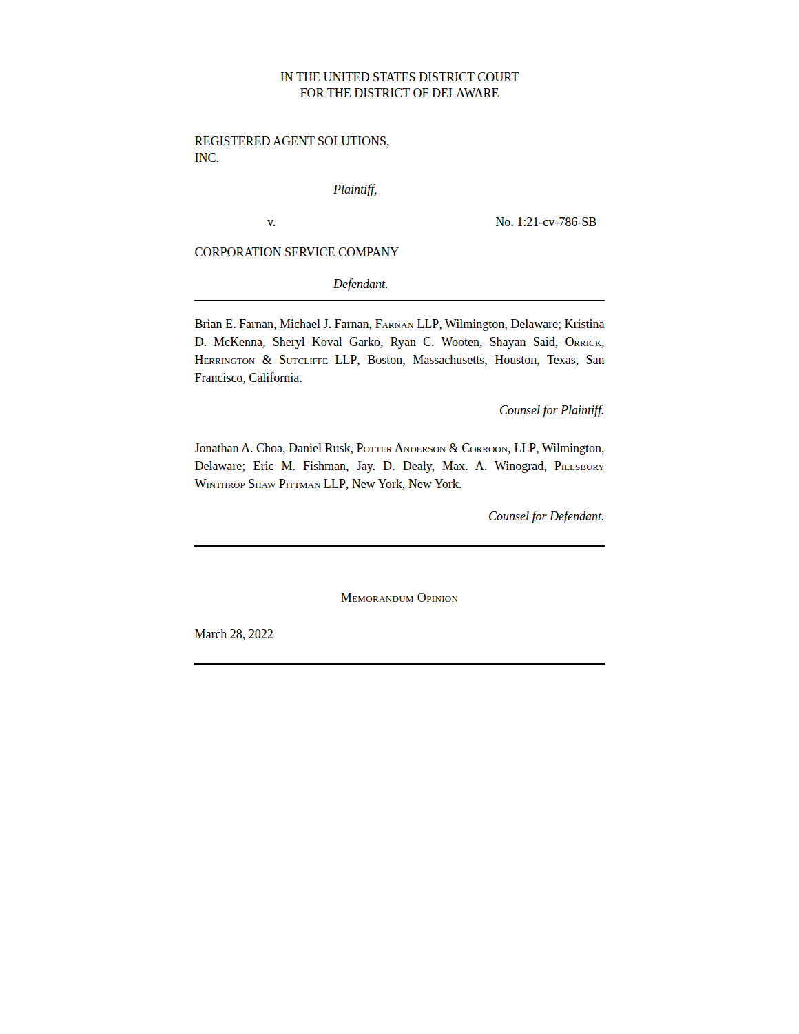IN THE UNITED STATES DISTRICT COURT
FOR THE DISTRICT OF DELAWARE
REGISTERED AGENT SOLUTIONS,
INC.
Plaintiff,
v. No. 1:21-cv-786-SB
CORPORATION SERVICE COMPANY
Defendant.
Brian E. Farnan, Michael J. Farnan, Farnan LLP, Wilmington, Delaware; Kristina D. McKenna, Sheryl Koval Garko, Ryan C. Wooten, Shayan Said, Orrick, Herrington & Sutcliffe LLP, Boston, Massachusetts, Houston, Texas, San Francisco, California.
Counsel for Plaintiff.
Jonathan A. Choa, Daniel Rusk, Potter Anderson & Corroon, LLP, Wilmington, Delaware; Eric M. Fishman, Jay. D. Dealy, Max. A. Winograd, Pillsbury Winthrop Shaw Pittman LLP, New York, New York.
Counsel for Defendant.
Memorandum Opinion
March 28, 2022